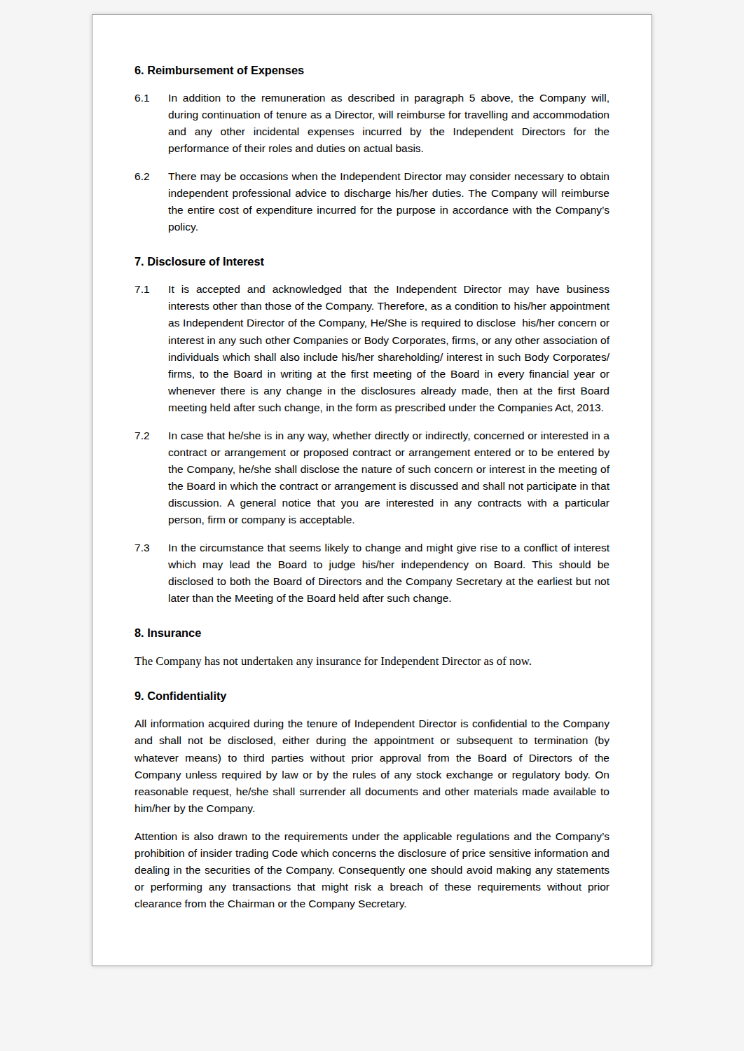6. Reimbursement of Expenses
6.1 In addition to the remuneration as described in paragraph 5 above, the Company will, during continuation of tenure as a Director, will reimburse for travelling and accommodation and any other incidental expenses incurred by the Independent Directors for the performance of their roles and duties on actual basis.
6.2 There may be occasions when the Independent Director may consider necessary to obtain independent professional advice to discharge his/her duties. The Company will reimburse the entire cost of expenditure incurred for the purpose in accordance with the Company’s policy.
7. Disclosure of Interest
7.1 It is accepted and acknowledged that the Independent Director may have business interests other than those of the Company. Therefore, as a condition to his/her appointment as Independent Director of the Company, He/She is required to disclose his/her concern or interest in any such other Companies or Body Corporates, firms, or any other association of individuals which shall also include his/her shareholding/ interest in such Body Corporates/ firms, to the Board in writing at the first meeting of the Board in every financial year or whenever there is any change in the disclosures already made, then at the first Board meeting held after such change, in the form as prescribed under the Companies Act, 2013.
7.2 In case that he/she is in any way, whether directly or indirectly, concerned or interested in a contract or arrangement or proposed contract or arrangement entered or to be entered by the Company, he/she shall disclose the nature of such concern or interest in the meeting of the Board in which the contract or arrangement is discussed and shall not participate in that discussion. A general notice that you are interested in any contracts with a particular person, firm or company is acceptable.
7.3 In the circumstance that seems likely to change and might give rise to a conflict of interest which may lead the Board to judge his/her independency on Board. This should be disclosed to both the Board of Directors and the Company Secretary at the earliest but not later than the Meeting of the Board held after such change.
8. Insurance
The Company has not undertaken any insurance for Independent Director as of now.
9. Confidentiality
All information acquired during the tenure of Independent Director is confidential to the Company and shall not be disclosed, either during the appointment or subsequent to termination (by whatever means) to third parties without prior approval from the Board of Directors of the Company unless required by law or by the rules of any stock exchange or regulatory body. On reasonable request, he/she shall surrender all documents and other materials made available to him/her by the Company.
Attention is also drawn to the requirements under the applicable regulations and the Company’s prohibition of insider trading Code which concerns the disclosure of price sensitive information and dealing in the securities of the Company. Consequently one should avoid making any statements or performing any transactions that might risk a breach of these requirements without prior clearance from the Chairman or the Company Secretary.